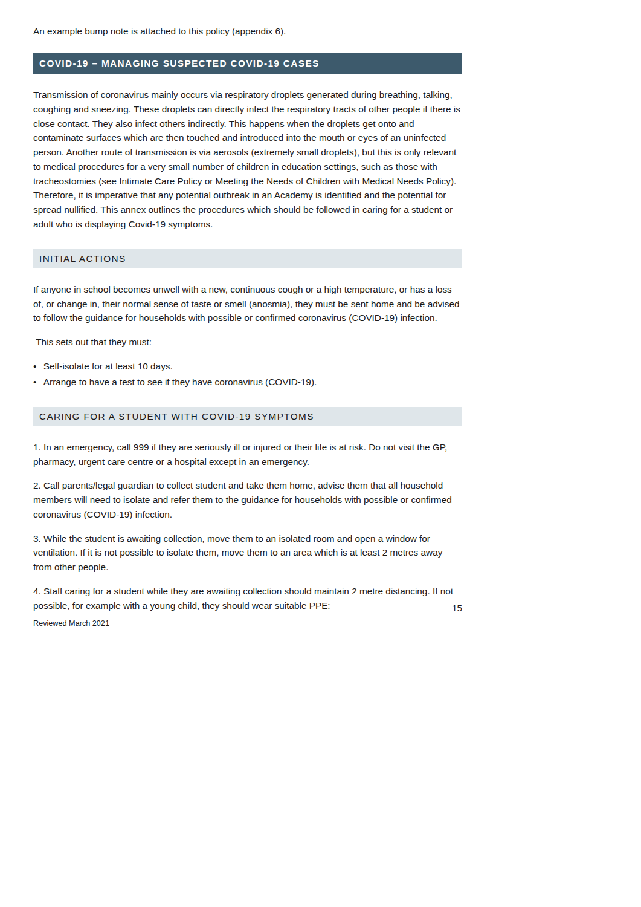An example bump note is attached to this policy (appendix 6).
COVID-19 – Managing Suspected COVID-19 Cases
Transmission of coronavirus mainly occurs via respiratory droplets generated during breathing, talking, coughing and sneezing. These droplets can directly infect the respiratory tracts of other people if there is close contact. They also infect others indirectly. This happens when the droplets get onto and contaminate surfaces which are then touched and introduced into the mouth or eyes of an uninfected person. Another route of transmission is via aerosols (extremely small droplets), but this is only relevant to medical procedures for a very small number of children in education settings, such as those with tracheostomies (see Intimate Care Policy or Meeting the Needs of Children with Medical Needs Policy). Therefore, it is imperative that any potential outbreak in an Academy is identified and the potential for spread nullified. This annex outlines the procedures which should be followed in caring for a student or adult who is displaying Covid-19 symptoms.
Initial Actions
If anyone in school becomes unwell with a new, continuous cough or a high temperature, or has a loss of, or change in, their normal sense of taste or smell (anosmia), they must be sent home and be advised to follow the guidance for households with possible or confirmed coronavirus (COVID-19) infection.
This sets out that they must:
Self-isolate for at least 10 days.
Arrange to have a test to see if they have coronavirus (COVID-19).
Caring for a Student with Covid-19 Symptoms
1. In an emergency, call 999 if they are seriously ill or injured or their life is at risk. Do not visit the GP, pharmacy, urgent care centre or a hospital except in an emergency.
2. Call parents/legal guardian to collect student and take them home, advise them that all household members will need to isolate and refer them to the guidance for households with possible or confirmed coronavirus (COVID-19) infection.
3. While the student is awaiting collection, move them to an isolated room and open a window for ventilation. If it is not possible to isolate them, move them to an area which is at least 2 metres away from other people.
4. Staff caring for a student while they are awaiting collection should maintain 2 metre distancing. If not possible, for example with a young child, they should wear suitable PPE:
15
Reviewed March 2021